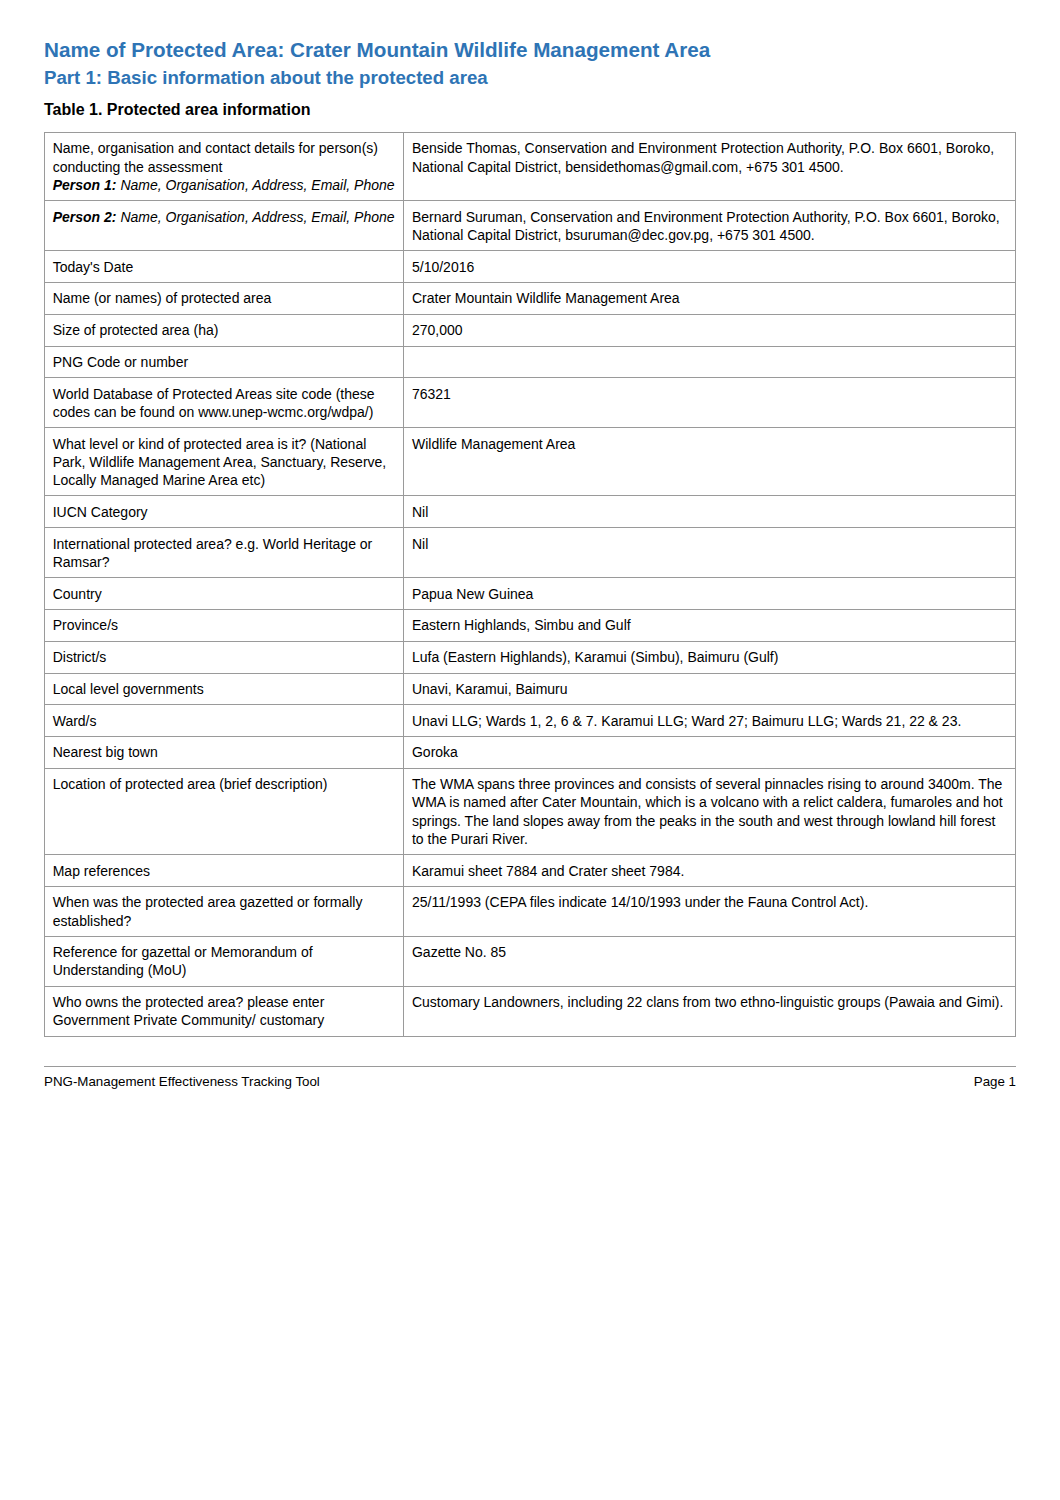Name of Protected Area: Crater Mountain Wildlife Management Area
Part 1: Basic information about the protected area
Table 1. Protected area information
| Name, organisation and contact details for person(s) conducting the assessment Person 1: Name, Organisation, Address, Email, Phone | Benside Thomas, Conservation and Environment Protection Authority, P.O. Box 6601, Boroko, National Capital District, bensidethomas@gmail.com, +675 301 4500. |
| Person 2: Name, Organisation, Address, Email, Phone | Bernard Suruman, Conservation and Environment Protection Authority, P.O. Box 6601, Boroko, National Capital District, bsuruman@dec.gov.pg, +675 301 4500. |
| Today's Date | 5/10/2016 |
| Name (or names) of protected area | Crater Mountain Wildlife Management Area |
| Size of protected area (ha) | 270,000 |
| PNG Code or number | |
| World Database of Protected Areas site code (these codes can be found on www.unep-wcmc.org/wdpa/) | 76321 |
| What level or kind of protected area is it? (National Park, Wildlife Management Area, Sanctuary, Reserve, Locally Managed Marine Area etc) | Wildlife Management Area |
| IUCN Category | Nil |
| International protected area? e.g. World Heritage or Ramsar? | Nil |
| Country | Papua New Guinea |
| Province/s | Eastern Highlands, Simbu and Gulf |
| District/s | Lufa (Eastern Highlands), Karamui (Simbu), Baimuru (Gulf) |
| Local level governments | Unavi, Karamui, Baimuru |
| Ward/s | Unavi LLG; Wards 1, 2, 6 & 7. Karamui LLG; Ward 27; Baimuru LLG; Wards 21, 22 & 23. |
| Nearest big town | Goroka |
| Location of protected area (brief description) | The WMA spans three provinces and consists of several pinnacles rising to around 3400m. The WMA is named after Cater Mountain, which is a volcano with a relict caldera, fumaroles and hot springs. The land slopes away from the peaks in the south and west through lowland hill forest to the Purari River. |
| Map references | Karamui sheet 7884 and Crater sheet 7984. |
| When was the protected area gazetted or formally established? | 25/11/1993 (CEPA files indicate 14/10/1993 under the Fauna Control Act). |
| Reference for gazettal or Memorandum of Understanding (MoU) | Gazette No. 85 |
| Who owns the protected area? please enter Government Private Community/ customary | Customary Landowners, including 22 clans from two ethno-linguistic groups (Pawaia and Gimi). |
PNG-Management Effectiveness Tracking Tool Page 1